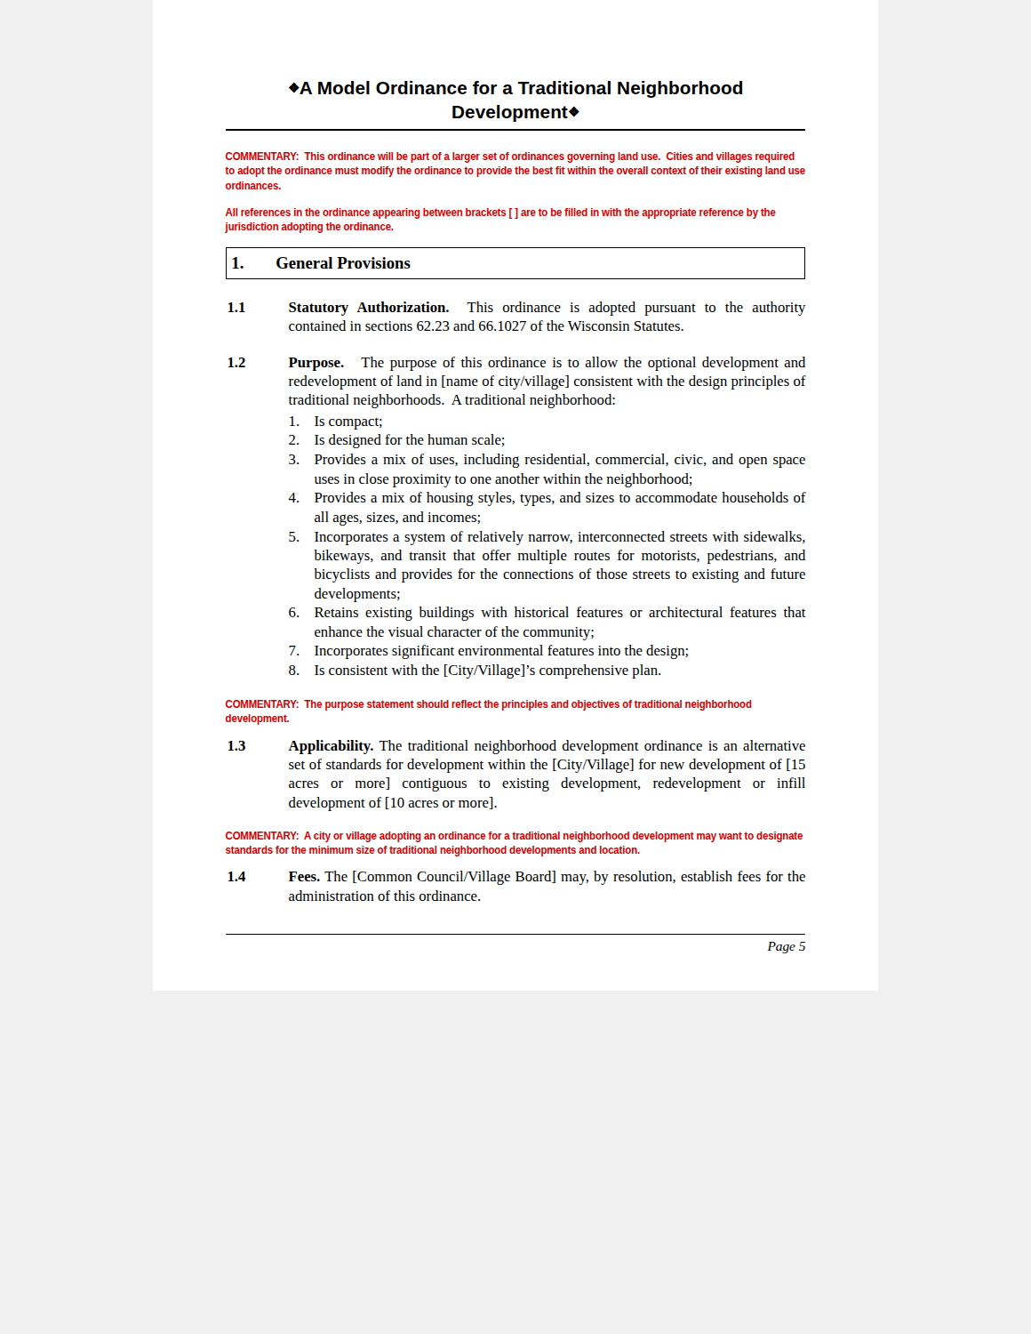❖A Model Ordinance for a Traditional Neighborhood Development❖
COMMENTARY: This ordinance will be part of a larger set of ordinances governing land use. Cities and villages required to adopt the ordinance must modify the ordinance to provide the best fit within the overall context of their existing land use ordinances.
All references in the ordinance appearing between brackets [ ] are to be filled in with the appropriate reference by the jurisdiction adopting the ordinance.
1. General Provisions
1.1
Statutory Authorization. This ordinance is adopted pursuant to the authority contained in sections 62.23 and 66.1027 of the Wisconsin Statutes.
1.2
Purpose. The purpose of this ordinance is to allow the optional development and redevelopment of land in [name of city/village] consistent with the design principles of traditional neighborhoods. A traditional neighborhood:
1. Is compact;
2. Is designed for the human scale;
3. Provides a mix of uses, including residential, commercial, civic, and open space uses in close proximity to one another within the neighborhood;
4. Provides a mix of housing styles, types, and sizes to accommodate households of all ages, sizes, and incomes;
5. Incorporates a system of relatively narrow, interconnected streets with sidewalks, bikeways, and transit that offer multiple routes for motorists, pedestrians, and bicyclists and provides for the connections of those streets to existing and future developments;
6. Retains existing buildings with historical features or architectural features that enhance the visual character of the community;
7. Incorporates significant environmental features into the design;
8. Is consistent with the [City/Village]’s comprehensive plan.
COMMENTARY: The purpose statement should reflect the principles and objectives of traditional neighborhood development.
1.3
Applicability. The traditional neighborhood development ordinance is an alternative set of standards for development within the [City/Village] for new development of [15 acres or more] contiguous to existing development, redevelopment or infill development of [10 acres or more].
COMMENTARY: A city or village adopting an ordinance for a traditional neighborhood development may want to designate standards for the minimum size of traditional neighborhood developments and location.
1.4
Fees. The [Common Council/Village Board] may, by resolution, establish fees for the administration of this ordinance.
Page 5